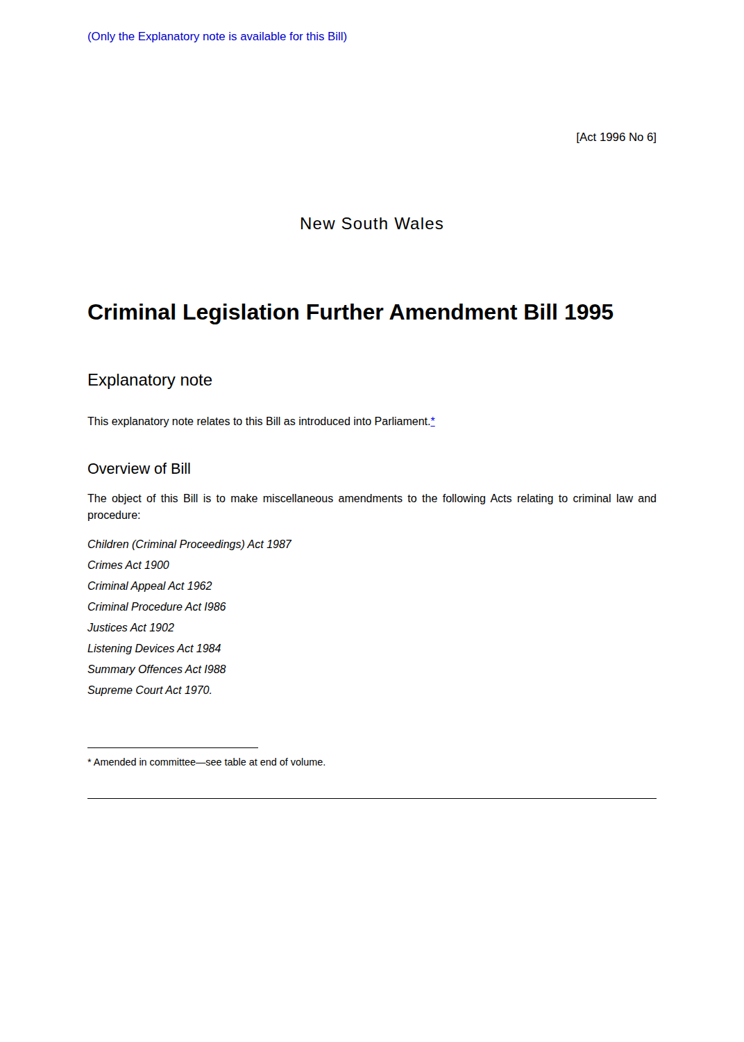(Only the Explanatory note is available for this Bill)
[Act 1996 No 6]
New South Wales
Criminal Legislation Further Amendment Bill 1995
Explanatory note
This explanatory note relates to this Bill as introduced into Parliament.*
Overview of Bill
The object of this Bill is to make miscellaneous amendments to the following Acts relating to criminal law and procedure:
Children (Criminal Proceedings) Act 1987
Crimes Act 1900
Criminal Appeal Act 1962
Criminal Procedure Act I986
Justices Act 1902
Listening Devices Act 1984
Summary Offences Act I988
Supreme Court Act 1970.
* Amended in committee—see table at end of volume.